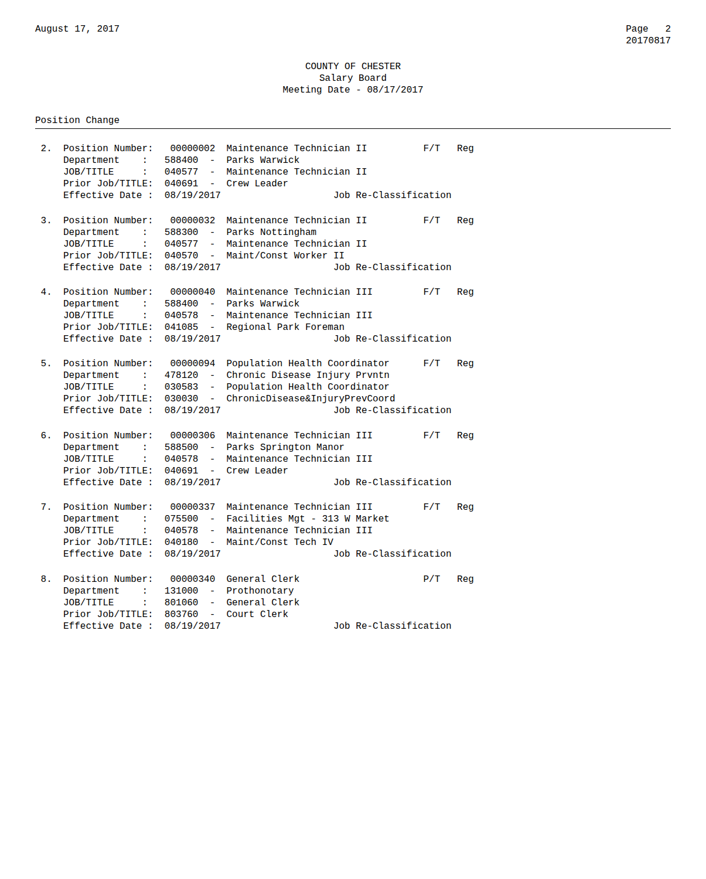August 17, 2017
Page 2 20170817
COUNTY OF CHESTER
Salary Board
Meeting Date - 08/17/2017
Position Change
 2.  Position Number:   00000002  Maintenance Technician II          F/T   Reg
     Department    :   588400  -  Parks Warwick
     JOB/TITLE     :   040577  -  Maintenance Technician II
     Prior Job/TITLE:  040691  -  Crew Leader
     Effective Date :  08/19/2017                    Job Re-Classification
 3.  Position Number:   00000032  Maintenance Technician II          F/T   Reg
     Department    :   588300  -  Parks Nottingham
     JOB/TITLE     :   040577  -  Maintenance Technician II
     Prior Job/TITLE:  040570  -  Maint/Const Worker II
     Effective Date :  08/19/2017                    Job Re-Classification
 4.  Position Number:   00000040  Maintenance Technician III         F/T   Reg
     Department    :   588400  -  Parks Warwick
     JOB/TITLE     :   040578  -  Maintenance Technician III
     Prior Job/TITLE:  041085  -  Regional Park Foreman
     Effective Date :  08/19/2017                    Job Re-Classification
 5.  Position Number:   00000094  Population Health Coordinator      F/T   Reg
     Department    :   478120  -  Chronic Disease Injury Prvntn
     JOB/TITLE     :   030583  -  Population Health Coordinator
     Prior Job/TITLE:  030030  -  ChronicDisease&InjuryPrevCoord
     Effective Date :  08/19/2017                    Job Re-Classification
 6.  Position Number:   00000306  Maintenance Technician III         F/T   Reg
     Department    :   588500  -  Parks Springton Manor
     JOB/TITLE     :   040578  -  Maintenance Technician III
     Prior Job/TITLE:  040691  -  Crew Leader
     Effective Date :  08/19/2017                    Job Re-Classification
 7.  Position Number:   00000337  Maintenance Technician III         F/T   Reg
     Department    :   075500  -  Facilities Mgt - 313 W Market
     JOB/TITLE     :   040578  -  Maintenance Technician III
     Prior Job/TITLE:  040180  -  Maint/Const Tech IV
     Effective Date :  08/19/2017                    Job Re-Classification
 8.  Position Number:   00000340  General Clerk                      P/T   Reg
     Department    :   131000  -  Prothonotary
     JOB/TITLE     :   801060  -  General Clerk
     Prior Job/TITLE:  803760  -  Court Clerk
     Effective Date :  08/19/2017                    Job Re-Classification